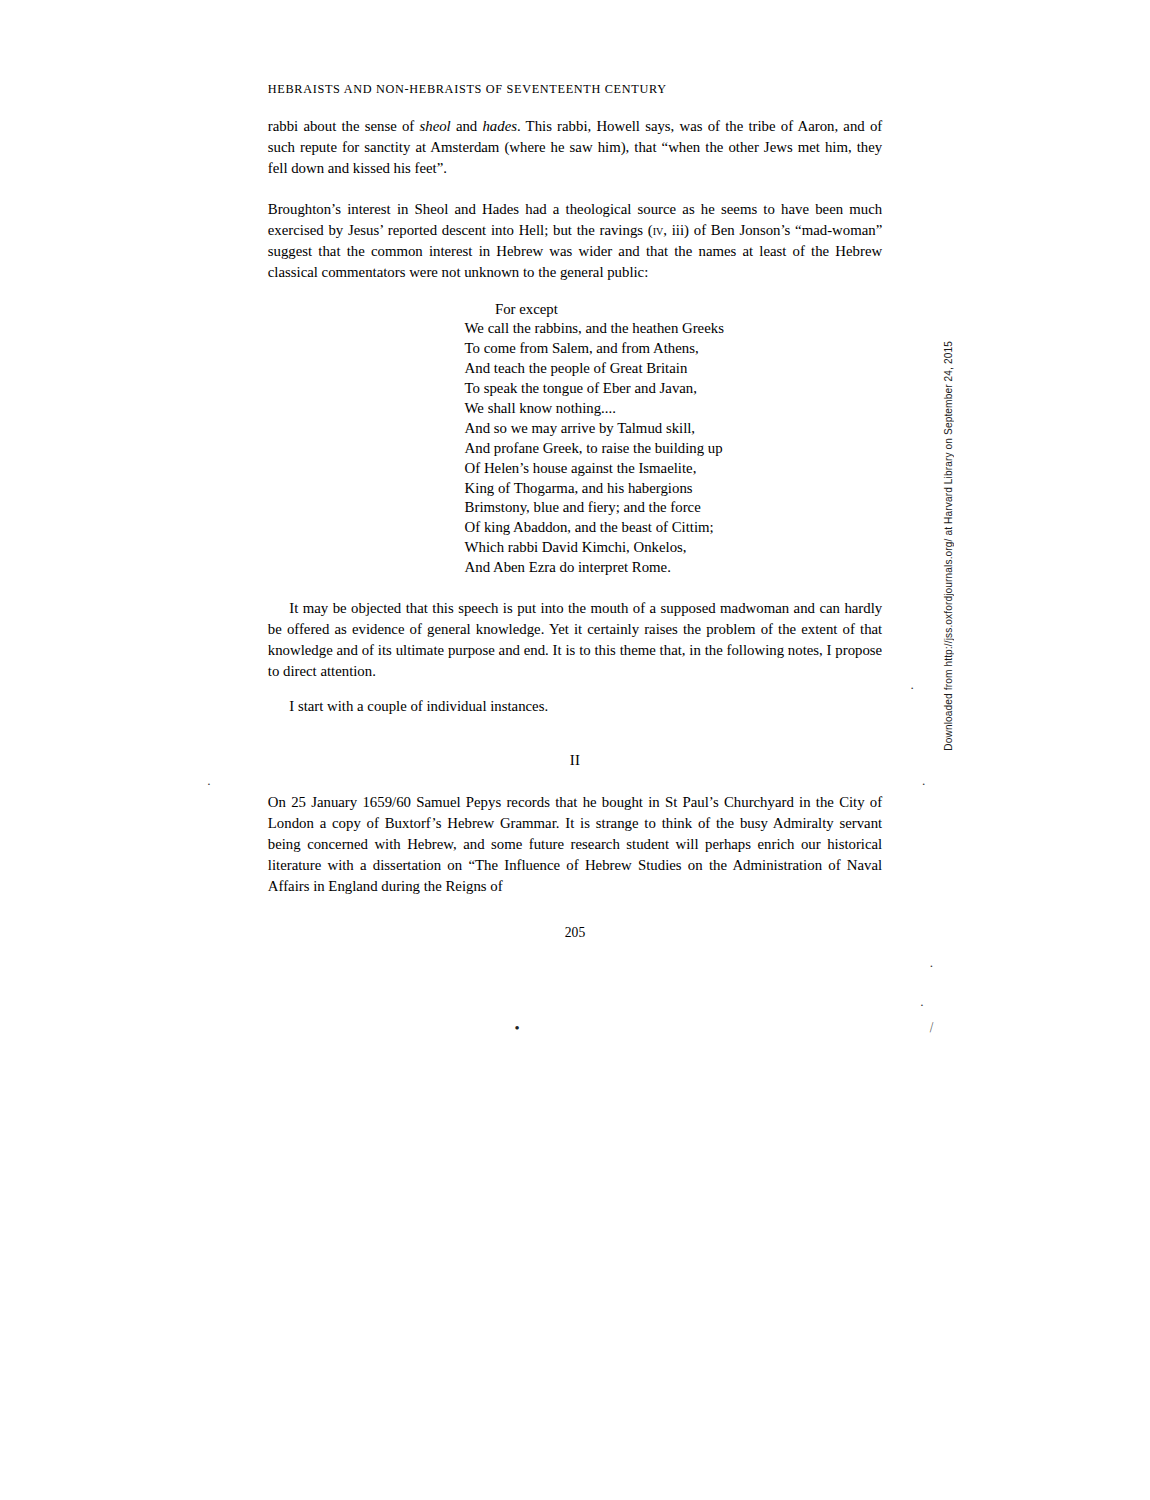Hebraists and Non-Hebraists of Seventeenth Century
rabbi about the sense of sheol and hades. This rabbi, Howell says, was of the tribe of Aaron, and of such repute for sanctity at Amsterdam (where he saw him), that “when the other Jews met him, they fell down and kissed his feet”.
Broughton’s interest in Sheol and Hades had a theological source as he seems to have been much exercised by Jesus’ reported descent into Hell; but the ravings (iv, iii) of Ben Jonson’s “mad-woman” suggest that the common interest in Hebrew was wider and that the names at least of the Hebrew classical commentators were not unknown to the general public:
For except
We call the rabbins, and the heathen Greeks
To come from Salem, and from Athens,
And teach the people of Great Britain
To speak the tongue of Eber and Javan,
We shall know nothing....
And so we may arrive by Talmud skill,
And profane Greek, to raise the building up
Of Helen’s house against the Ismaelite,
King of Thogarma, and his habergions
Brimstony, blue and fiery; and the force
Of king Abaddon, and the beast of Cittim;
Which rabbi David Kimchi, Onkelos,
And Aben Ezra do interpret Rome.
It may be objected that this speech is put into the mouth of a supposed madwoman and can hardly be offered as evidence of general knowledge. Yet it certainly raises the problem of the extent of that knowledge and of its ultimate purpose and end. It is to this theme that, in the following notes, I propose to direct attention.
I start with a couple of individual instances.
II
On 25 January 1659/60 Samuel Pepys records that he bought in St Paul’s Churchyard in the City of London a copy of Buxtorf’s Hebrew Grammar. It is strange to think of the busy Admiralty servant being concerned with Hebrew, and some future research student will perhaps enrich our historical literature with a dissertation on “The Influence of Hebrew Studies on the Administration of Naval Affairs in England during the Reigns of
205
Downloaded from http://jss.oxfordjournals.org/ at Harvard Library on September 24, 2015
.
.
.
.
.
 ⁄
•